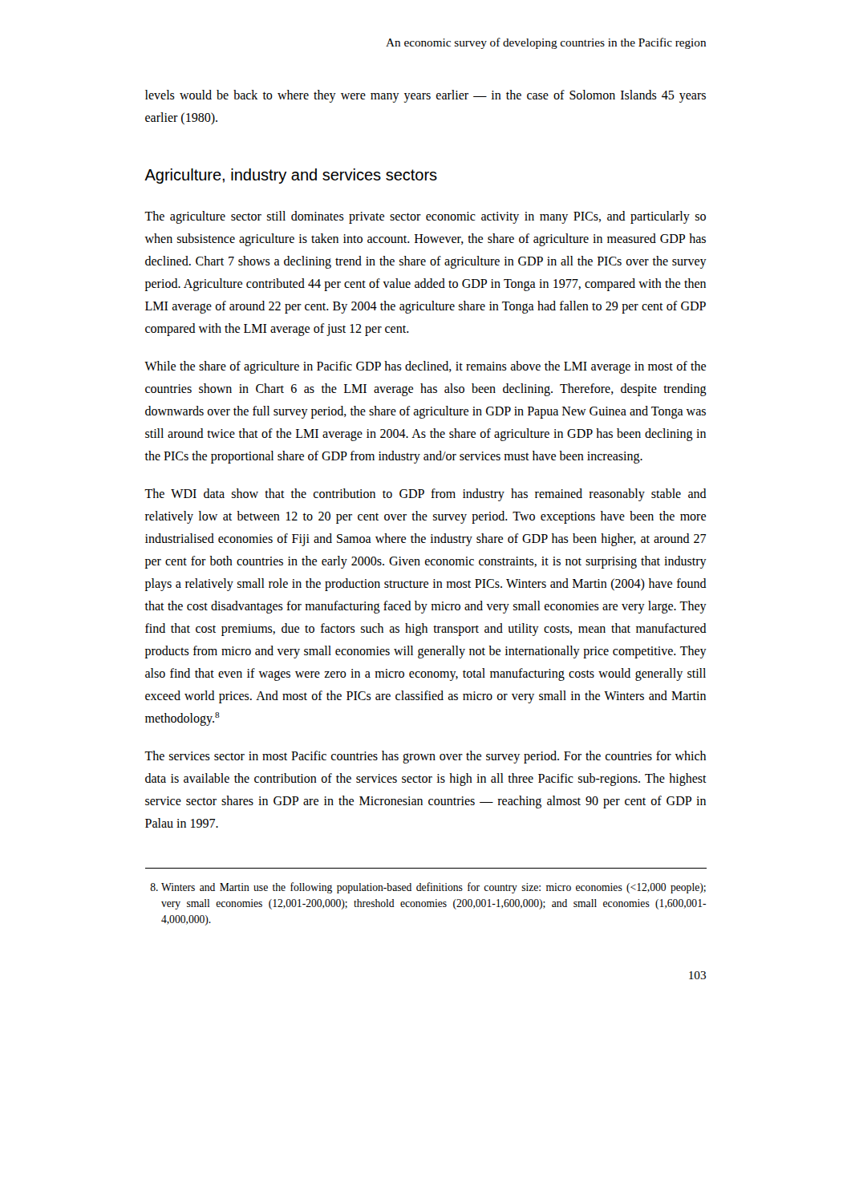An economic survey of developing countries in the Pacific region
levels would be back to where they were many years earlier — in the case of Solomon Islands 45 years earlier (1980).
Agriculture, industry and services sectors
The agriculture sector still dominates private sector economic activity in many PICs, and particularly so when subsistence agriculture is taken into account. However, the share of agriculture in measured GDP has declined. Chart 7 shows a declining trend in the share of agriculture in GDP in all the PICs over the survey period. Agriculture contributed 44 per cent of value added to GDP in Tonga in 1977, compared with the then LMI average of around 22 per cent. By 2004 the agriculture share in Tonga had fallen to 29 per cent of GDP compared with the LMI average of just 12 per cent.
While the share of agriculture in Pacific GDP has declined, it remains above the LMI average in most of the countries shown in Chart 6 as the LMI average has also been declining. Therefore, despite trending downwards over the full survey period, the share of agriculture in GDP in Papua New Guinea and Tonga was still around twice that of the LMI average in 2004. As the share of agriculture in GDP has been declining in the PICs the proportional share of GDP from industry and/or services must have been increasing.
The WDI data show that the contribution to GDP from industry has remained reasonably stable and relatively low at between 12 to 20 per cent over the survey period. Two exceptions have been the more industrialised economies of Fiji and Samoa where the industry share of GDP has been higher, at around 27 per cent for both countries in the early 2000s. Given economic constraints, it is not surprising that industry plays a relatively small role in the production structure in most PICs. Winters and Martin (2004) have found that the cost disadvantages for manufacturing faced by micro and very small economies are very large. They find that cost premiums, due to factors such as high transport and utility costs, mean that manufactured products from micro and very small economies will generally not be internationally price competitive. They also find that even if wages were zero in a micro economy, total manufacturing costs would generally still exceed world prices. And most of the PICs are classified as micro or very small in the Winters and Martin methodology.8
The services sector in most Pacific countries has grown over the survey period. For the countries for which data is available the contribution of the services sector is high in all three Pacific sub-regions. The highest service sector shares in GDP are in the Micronesian countries — reaching almost 90 per cent of GDP in Palau in 1997.
Winters and Martin use the following population-based definitions for country size: micro economies (<12,000 people); very small economies (12,001-200,000); threshold economies (200,001-1,600,000); and small economies (1,600,001-4,000,000).
103